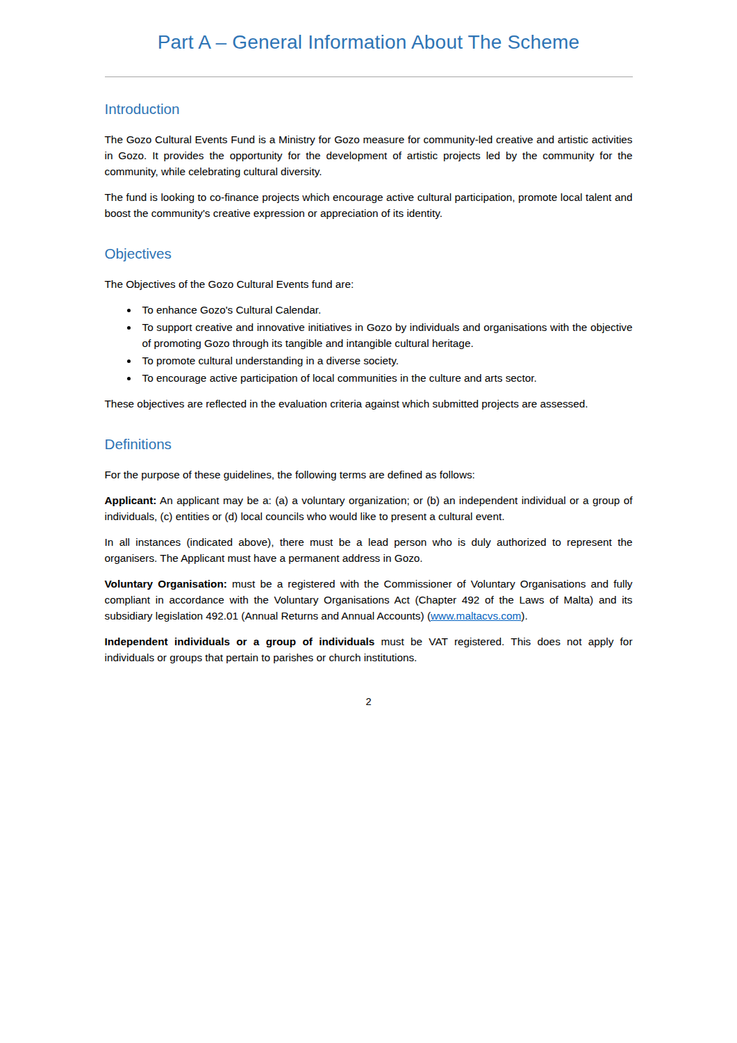Part A – General Information About The Scheme
Introduction
The Gozo Cultural Events Fund is a Ministry for Gozo measure for community-led creative and artistic activities in Gozo. It provides the opportunity for the development of artistic projects led by the community for the community, while celebrating cultural diversity.
The fund is looking to co-finance projects which encourage active cultural participation, promote local talent and boost the community's creative expression or appreciation of its identity.
Objectives
The Objectives of the Gozo Cultural Events fund are:
To enhance Gozo's Cultural Calendar.
To support creative and innovative initiatives in Gozo by individuals and organisations with the objective of promoting Gozo through its tangible and intangible cultural heritage.
To promote cultural understanding in a diverse society.
To encourage active participation of local communities in the culture and arts sector.
These objectives are reflected in the evaluation criteria against which submitted projects are assessed.
Definitions
For the purpose of these guidelines, the following terms are defined as follows:
Applicant: An applicant may be a: (a) a voluntary organization; or (b) an independent individual or a group of individuals, (c) entities or (d) local councils who would like to present a cultural event.
In all instances (indicated above), there must be a lead person who is duly authorized to represent the organisers. The Applicant must have a permanent address in Gozo.
Voluntary Organisation: must be a registered with the Commissioner of Voluntary Organisations and fully compliant in accordance with the Voluntary Organisations Act (Chapter 492 of the Laws of Malta) and its subsidiary legislation 492.01 (Annual Returns and Annual Accounts) (www.maltacvs.com).
Independent individuals or a group of individuals must be VAT registered. This does not apply for individuals or groups that pertain to parishes or church institutions.
2